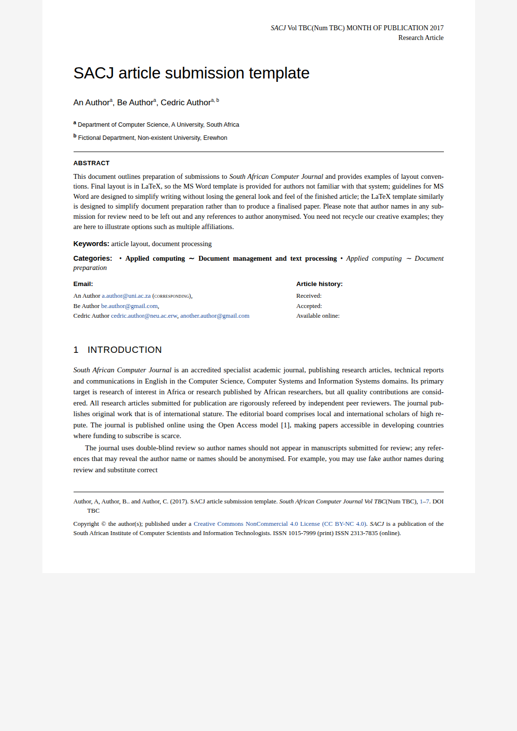SACJ Vol TBC(Num TBC) MONTH OF PUBLICATION 2017
Research Article
SACJ article submission template
An Authora, Be Authora, Cedric Authora, b
a Department of Computer Science, A University, South Africa
b Fictional Department, Non-existent University, Erewhon
ABSTRACT
This document outlines preparation of submissions to South African Computer Journal and provides examples of layout conventions. Final layout is in LaTeX, so the MS Word template is provided for authors not familiar with that system; guidelines for MS Word are designed to simplify writing without losing the general look and feel of the finished article; the LaTeX template similarly is designed to simplify document preparation rather than to produce a finalised paper. Please note that author names in any submission for review need to be left out and any references to author anonymised. You need not recycle our creative examples; they are here to illustrate options such as multiple affiliations.
Keywords: article layout, document processing
Categories: • Applied computing ∼ Document management and text processing • Applied computing ∼ Document preparation
Email:
An Author a.author@uni.ac.za (corresponding),
Be Author be.author@gmail.com,
Cedric Author cedric.author@neu.ac.erw, another.author@gmail.com
Article history:
Received:
Accepted:
Available online:
1 INTRODUCTION
South African Computer Journal is an accredited specialist academic journal, publishing research articles, technical reports and communications in English in the Computer Science, Computer Systems and Information Systems domains. Its primary target is research of interest in Africa or research published by African researchers, but all quality contributions are considered. All research articles submitted for publication are rigorously refereed by independent peer reviewers. The journal publishes original work that is of international stature. The editorial board comprises local and international scholars of high repute. The journal is published online using the Open Access model [1], making papers accessible in developing countries where funding to subscribe is scarce.
The journal uses double-blind review so author names should not appear in manuscripts submitted for review; any references that may reveal the author name or names should be anonymised. For example, you may use fake author names during review and substitute correct
Author, A, Author, B.. and Author, C. (2017). SACJ article submission template. South African Computer Journal Vol TBC(Num TBC), 1–7. DOI TBC
Copyright © the author(s); published under a Creative Commons NonCommercial 4.0 License (CC BY-NC 4.0). SACJ is a publication of the South African Institute of Computer Scientists and Information Technologists. ISSN 1015-7999 (print) ISSN 2313-7835 (online).